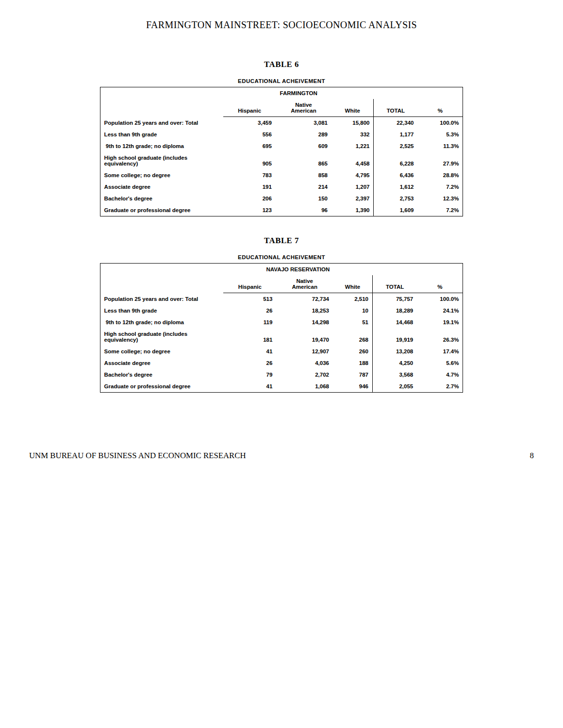FARMINGTON MAINSTREET: SOCIOECONOMIC ANALYSIS
TABLE 6
EDUCATIONAL ACHEIVEMENT
| | FARMINGTON | | |
| | Hispanic | Native American | White | TOTAL | % |
| Population 25 years and over: Total | 3,459 | 3,081 | 15,800 | 22,340 | 100.0% |
| Less than 9th grade | 556 | 289 | 332 | 1,177 | 5.3% |
| 9th to 12th grade; no diploma | 695 | 609 | 1,221 | 2,525 | 11.3% |
| High school graduate (includes equivalency) | 905 | 865 | 4,458 | 6,228 | 27.9% |
| Some college; no degree | 783 | 858 | 4,795 | 6,436 | 28.8% |
| Associate degree | 191 | 214 | 1,207 | 1,612 | 7.2% |
| Bachelor's degree | 206 | 150 | 2,397 | 2,753 | 12.3% |
| Graduate or professional degree | 123 | 96 | 1,390 | 1,609 | 7.2% |
TABLE 7
EDUCATIONAL ACHEIVEMENT
| | NAVAJO RESERVATION | | |
| | Hispanic | Native American | White | TOTAL | % |
| Population 25 years and over: Total | 513 | 72,734 | 2,510 | 75,757 | 100.0% |
| Less than 9th grade | 26 | 18,253 | 10 | 18,289 | 24.1% |
| 9th to 12th grade; no diploma | 119 | 14,298 | 51 | 14,468 | 19.1% |
| High school graduate (includes equivalency) | 181 | 19,470 | 268 | 19,919 | 26.3% |
| Some college; no degree | 41 | 12,907 | 260 | 13,208 | 17.4% |
| Associate degree | 26 | 4,036 | 188 | 4,250 | 5.6% |
| Bachelor's degree | 79 | 2,702 | 787 | 3,568 | 4.7% |
| Graduate or professional degree | 41 | 1,068 | 946 | 2,055 | 2.7% |
UNM BUREAU OF BUSINESS AND ECONOMIC RESEARCH
8